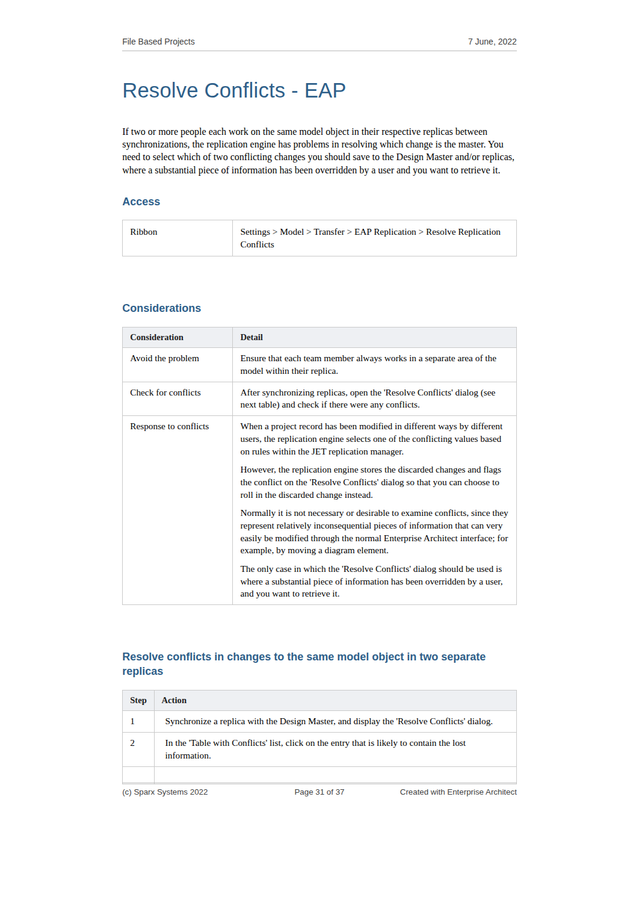File Based Projects
7 June, 2022
Resolve Conflicts - EAP
If two or more people each work on the same model object in their respective replicas between synchronizations, the replication engine has problems in resolving which change is the master. You need to select which of two conflicting changes you should save to the Design Master and/or replicas, where a substantial piece of information has been overridden by a user and you want to retrieve it.
Access
| Ribbon | Settings > Model > Transfer > EAP Replication > Resolve Replication Conflicts |
Considerations
| Consideration | Detail |
| --- | --- |
| Avoid the problem | Ensure that each team member always works in a separate area of the model within their replica. |
| Check for conflicts | After synchronizing replicas, open the 'Resolve Conflicts' dialog (see next table) and check if there were any conflicts. |
| Response to conflicts | When a project record has been modified in different ways by different users, the replication engine selects one of the conflicting values based on rules within the JET replication manager. However, the replication engine stores the discarded changes and flags the conflict on the 'Resolve Conflicts' dialog so that you can choose to roll in the discarded change instead. Normally it is not necessary or desirable to examine conflicts, since they represent relatively inconsequential pieces of information that can very easily be modified through the normal Enterprise Architect interface; for example, by moving a diagram element. The only case in which the 'Resolve Conflicts' dialog should be used is where a substantial piece of information has been overridden by a user, and you want to retrieve it. |
Resolve conflicts in changes to the same model object in two separate replicas
| Step | Action |
| --- | --- |
| 1 | Synchronize a replica with the Design Master, and display the 'Resolve Conflicts' dialog. |
| 2 | In the 'Table with Conflicts' list, click on the entry that is likely to contain the lost information. |
(c) Sparx Systems 2022
Page 31 of 37
Created with Enterprise Architect